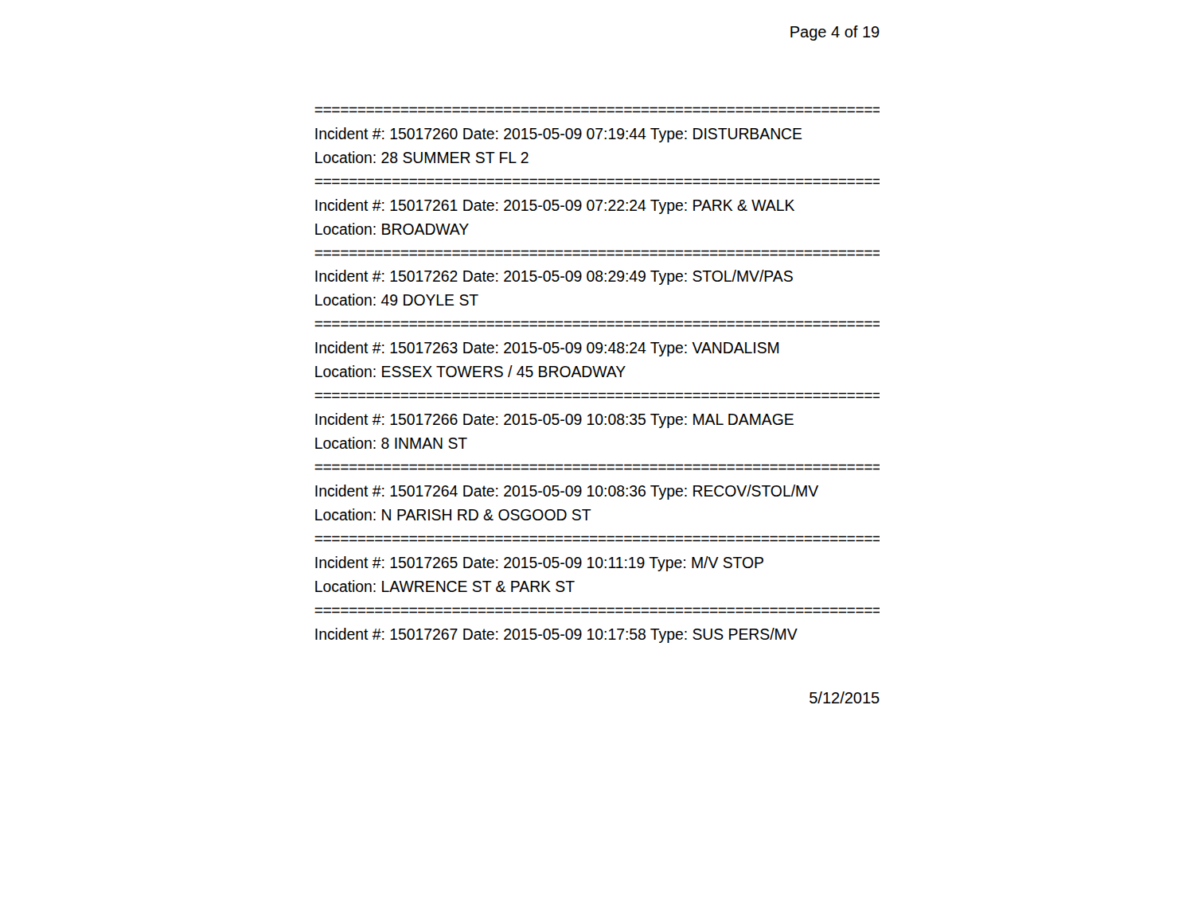Page 4 of 19
===========================================================================
Incident #: 15017260 Date: 2015-05-09 07:19:44 Type: DISTURBANCE
Location: 28 SUMMER ST FL 2
===========================================================================
Incident #: 15017261 Date: 2015-05-09 07:22:24 Type: PARK & WALK
Location: BROADWAY
===========================================================================
Incident #: 15017262 Date: 2015-05-09 08:29:49 Type: STOL/MV/PAS
Location: 49 DOYLE ST
===========================================================================
Incident #: 15017263 Date: 2015-05-09 09:48:24 Type: VANDALISM
Location: ESSEX TOWERS / 45 BROADWAY
===========================================================================
Incident #: 15017266 Date: 2015-05-09 10:08:35 Type: MAL DAMAGE
Location: 8 INMAN ST
===========================================================================
Incident #: 15017264 Date: 2015-05-09 10:08:36 Type: RECOV/STOL/MV
Location: N PARISH RD & OSGOOD ST
===========================================================================
Incident #: 15017265 Date: 2015-05-09 10:11:19 Type: M/V STOP
Location: LAWRENCE ST & PARK ST
===========================================================================
Incident #: 15017267 Date: 2015-05-09 10:17:58 Type: SUS PERS/MV
5/12/2015